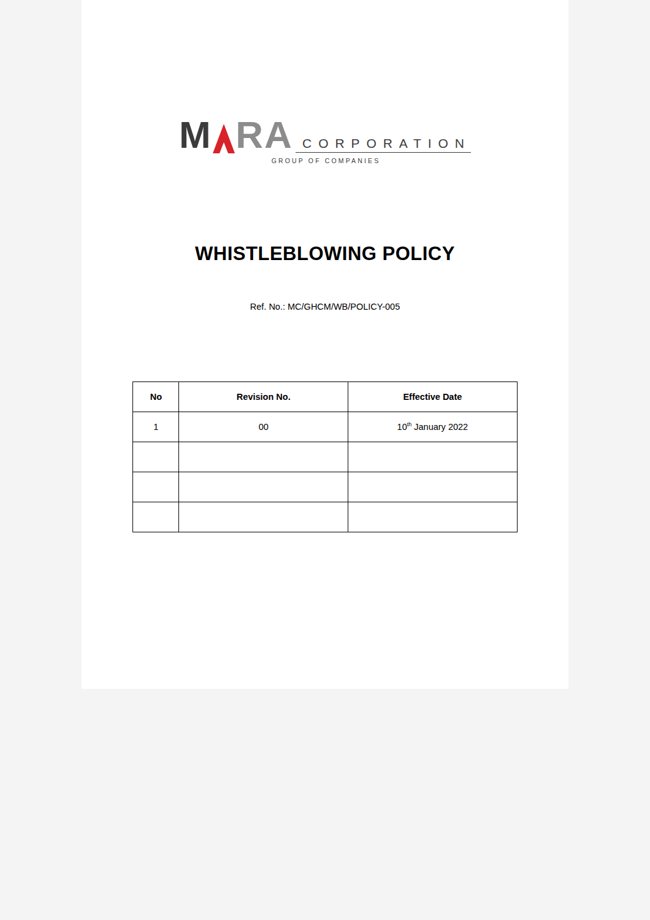MARA
CORPORATION
GROUP OF COMPANIES
WHISTLEBLOWING POLICY
Ref. No.: MC/GHCM/WB/POLICY-005
| No | Revision No. | Effective Date |
| --- | --- | --- |
| 1 | 00 | 10 th January 2022 |